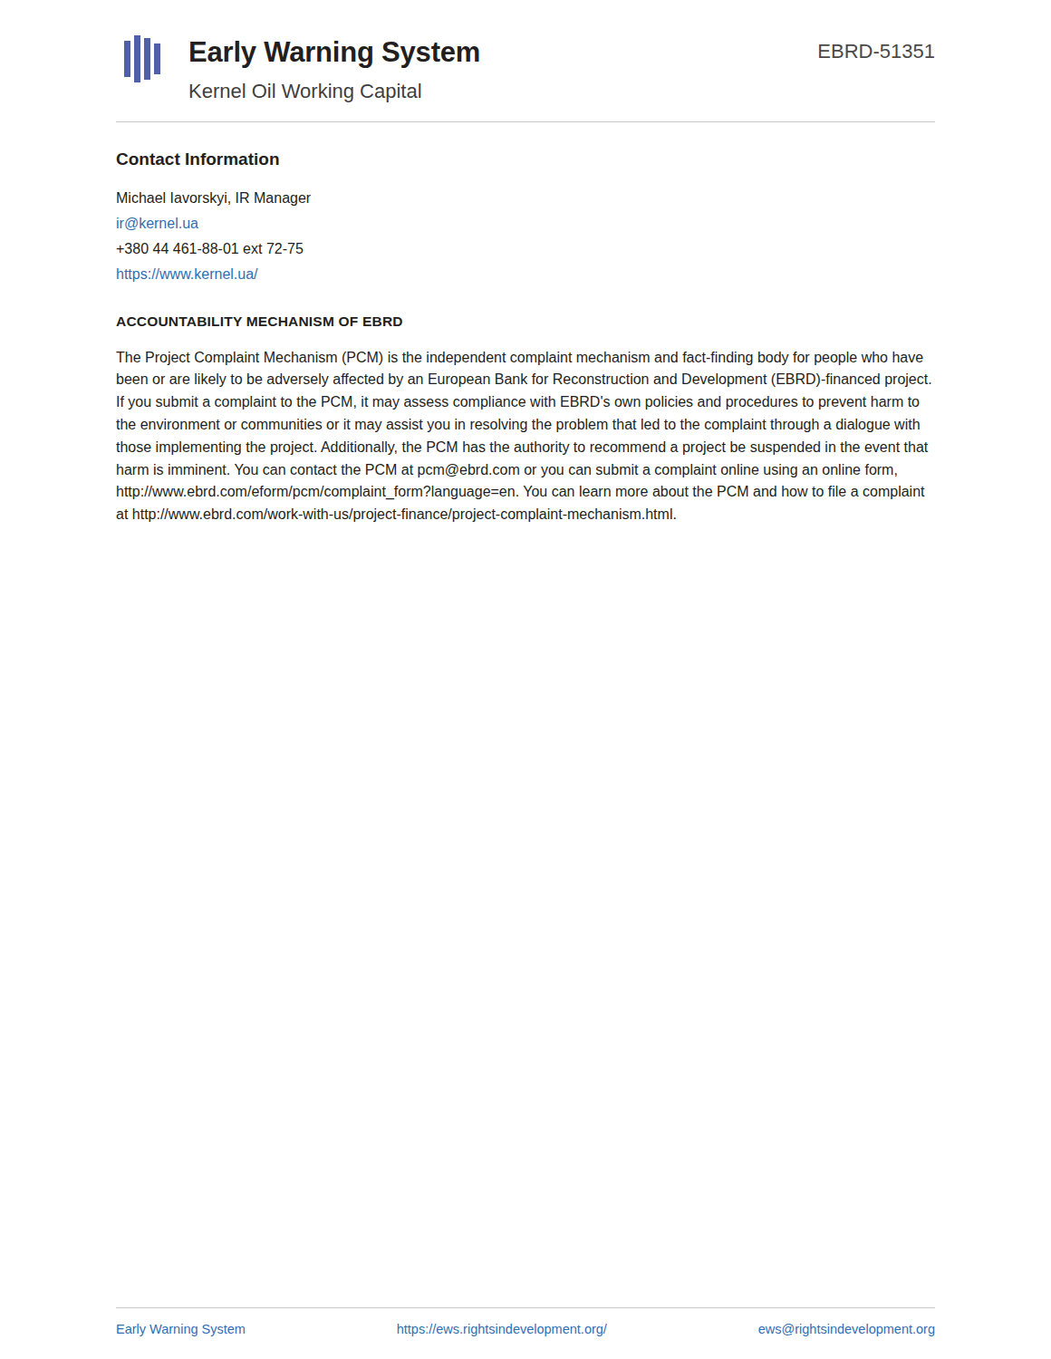Early Warning System
Kernel Oil Working Capital
EBRD-51351
Contact Information
Michael Iavorskyi, IR Manager
ir@kernel.ua
+380 44 461-88-01 ext 72-75
https://www.kernel.ua/
Accountability Mechanism of EBRD
The Project Complaint Mechanism (PCM) is the independent complaint mechanism and fact-finding body for people who have been or are likely to be adversely affected by an European Bank for Reconstruction and Development (EBRD)-financed project. If you submit a complaint to the PCM, it may assess compliance with EBRD's own policies and procedures to prevent harm to the environment or communities or it may assist you in resolving the problem that led to the complaint through a dialogue with those implementing the project. Additionally, the PCM has the authority to recommend a project be suspended in the event that harm is imminent. You can contact the PCM at pcm@ebrd.com or you can submit a complaint online using an online form, http://www.ebrd.com/eform/pcm/complaint_form?language=en. You can learn more about the PCM and how to file a complaint at http://www.ebrd.com/work-with-us/project-finance/project-complaint-mechanism.html.
Early Warning System
https://ews.rightsindevelopment.org/
ews@rightsindevelopment.org